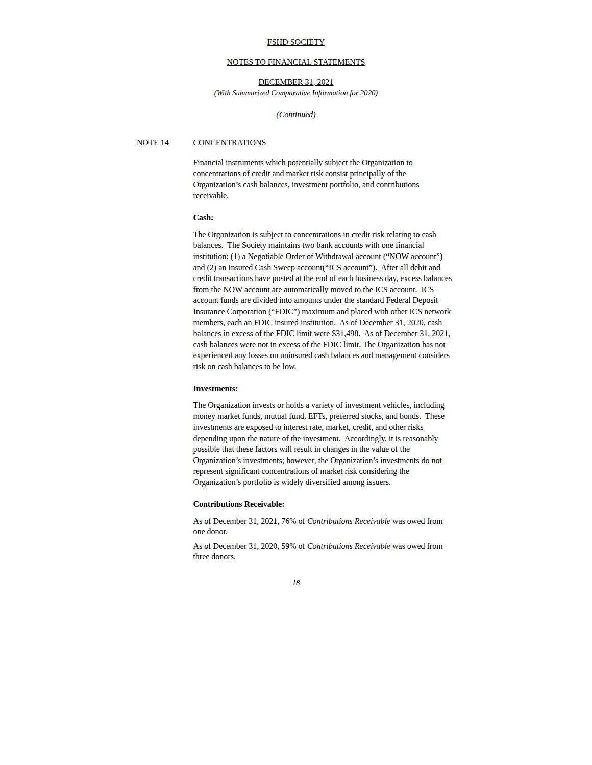FSHD SOCIETY
NOTES TO FINANCIAL STATEMENTS
DECEMBER 31, 2021
(With Summarized Comparative Information for 2020)
(Continued)
NOTE 14
CONCENTRATIONS
Financial instruments which potentially subject the Organization to concentrations of credit and market risk consist principally of the Organization’s cash balances, investment portfolio, and contributions receivable.
Cash:
The Organization is subject to concentrations in credit risk relating to cash balances. The Society maintains two bank accounts with one financial institution: (1) a Negotiable Order of Withdrawal account (“NOW account”) and (2) an Insured Cash Sweep account(“ICS account”). After all debit and credit transactions have posted at the end of each business day, excess balances from the NOW account are automatically moved to the ICS account. ICS account funds are divided into amounts under the standard Federal Deposit Insurance Corporation (“FDIC”) maximum and placed with other ICS network members, each an FDIC insured institution. As of December 31, 2020, cash balances in excess of the FDIC limit were $31,498. As of December 31, 2021, cash balances were not in excess of the FDIC limit. The Organization has not experienced any losses on uninsured cash balances and management considers risk on cash balances to be low.
Investments:
The Organization invests or holds a variety of investment vehicles, including money market funds, mutual fund, EFTs, preferred stocks, and bonds. These investments are exposed to interest rate, market, credit, and other risks depending upon the nature of the investment. Accordingly, it is reasonably possible that these factors will result in changes in the value of the Organization’s investments; however, the Organization’s investments do not represent significant concentrations of market risk considering the Organization’s portfolio is widely diversified among issuers.
Contributions Receivable:
As of December 31, 2021, 76% of Contributions Receivable was owed from one donor.
As of December 31, 2020, 59% of Contributions Receivable was owed from three donors.
18